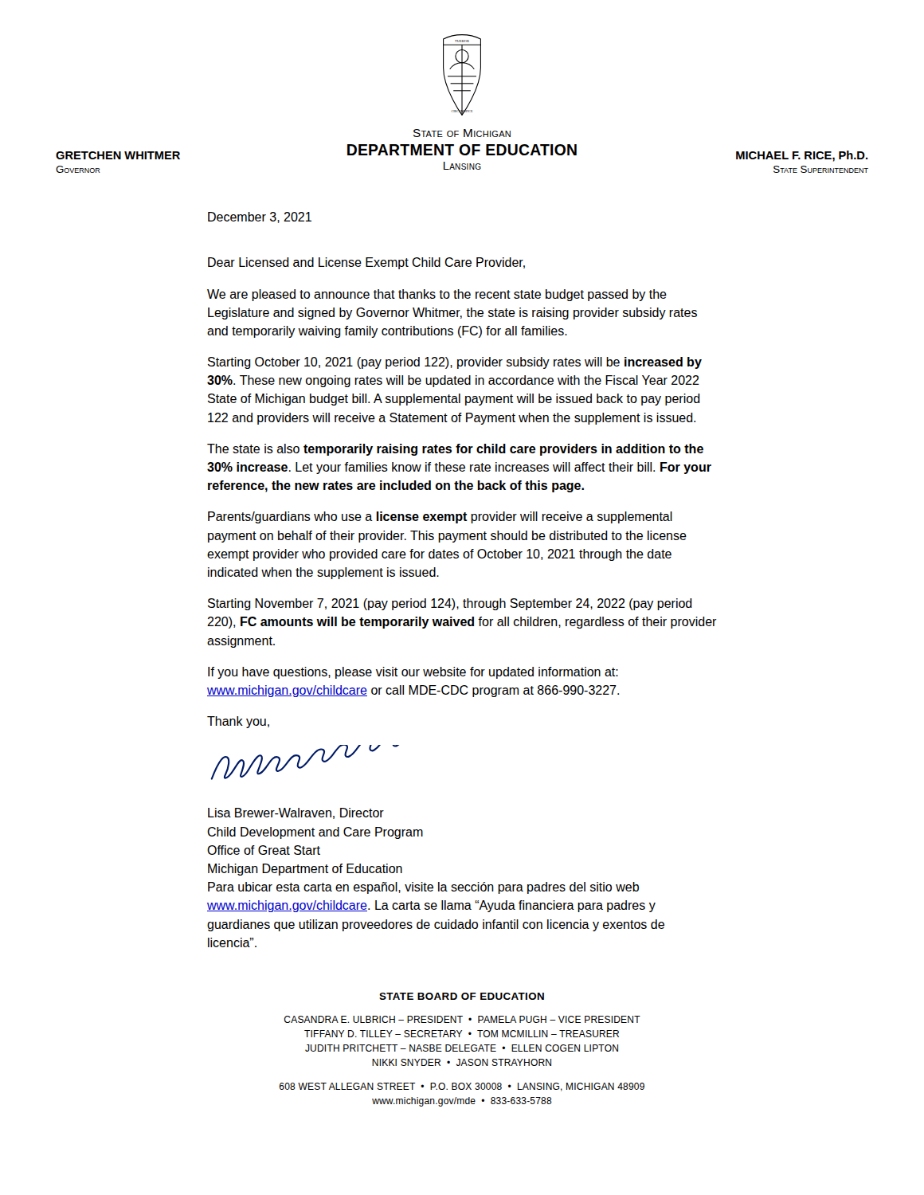GRETCHEN WHITMER
Governor
State of Michigan
DEPARTMENT OF EDUCATION
Lansing
MICHAEL F. RICE, Ph.D.
State Superintendent
December 3, 2021
Dear Licensed and License Exempt Child Care Provider,
We are pleased to announce that thanks to the recent state budget passed by the Legislature and signed by Governor Whitmer, the state is raising provider subsidy rates and temporarily waiving family contributions (FC) for all families.
Starting October 10, 2021 (pay period 122), provider subsidy rates will be increased by 30%. These new ongoing rates will be updated in accordance with the Fiscal Year 2022 State of Michigan budget bill. A supplemental payment will be issued back to pay period 122 and providers will receive a Statement of Payment when the supplement is issued.
The state is also temporarily raising rates for child care providers in addition to the 30% increase. Let your families know if these rate increases will affect their bill. For your reference, the new rates are included on the back of this page.
Parents/guardians who use a license exempt provider will receive a supplemental payment on behalf of their provider. This payment should be distributed to the license exempt provider who provided care for dates of October 10, 2021 through the date indicated when the supplement is issued.
Starting November 7, 2021 (pay period 124), through September 24, 2022 (pay period 220), FC amounts will be temporarily waived for all children, regardless of their provider assignment.
If you have questions, please visit our website for updated information at: www.michigan.gov/childcare or call MDE-CDC program at 866-990-3227.
Thank you,
Lisa Brewer-Walraven, Director
Child Development and Care Program
Office of Great Start
Michigan Department of Education
Para ubicar esta carta en español, visite la sección para padres del sitio web www.michigan.gov/childcare. La carta se llama “Ayuda financiera para padres y guardianes que utilizan proveedores de cuidado infantil con licencia y exentos de licencia”.
STATE BOARD OF EDUCATION
CASANDRA E. ULBRICH – PRESIDENT • PAMELA PUGH – VICE PRESIDENT
TIFFANY D. TILLEY – SECRETARY • TOM MCMILLIN – TREASURER
JUDITH PRITCHETT – NASBE DELEGATE • ELLEN COGEN LIPTON
NIKKI SNYDER • JASON STRAYHORN
608 WEST ALLEGAN STREET • P.O. BOX 30008 • LANSING, MICHIGAN 48909
www.michigan.gov/mde • 833-633-5788